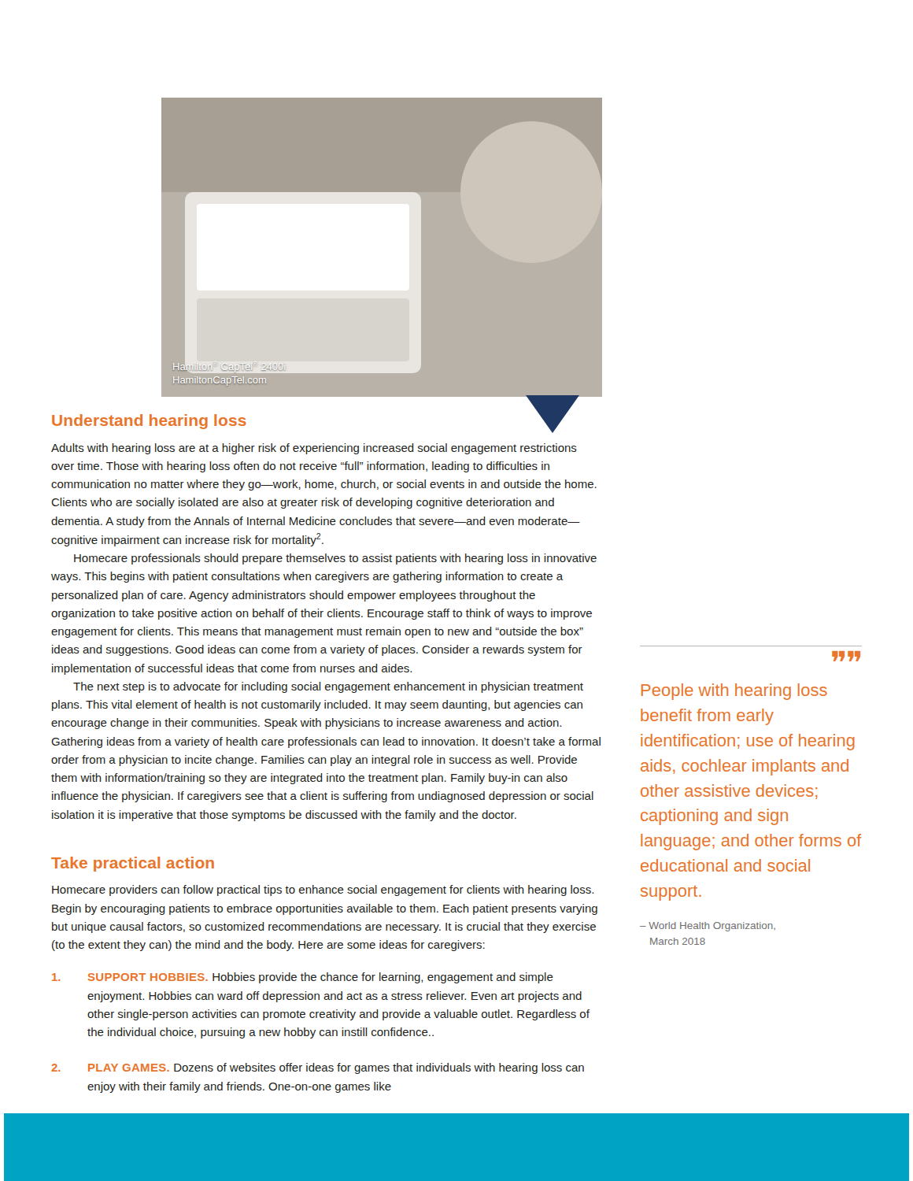Hamilton® CapTel® 2400i
HamiltonCapTel.com
Understand hearing loss
Adults with hearing loss are at a higher risk of experiencing increased social engagement restrictions over time. Those with hearing loss often do not receive “full” information, leading to difficulties in communication no matter where they go—work, home, church, or social events in and outside the home. Clients who are socially isolated are also at greater risk of developing cognitive deterioration and dementia. A study from the Annals of Internal Medicine concludes that severe—and even moderate—cognitive impairment can increase risk for mortality2.
Homecare professionals should prepare themselves to assist patients with hearing loss in innovative ways. This begins with patient consultations when caregivers are gathering information to create a personalized plan of care. Agency administrators should empower employees throughout the organization to take positive action on behalf of their clients. Encourage staff to think of ways to improve engagement for clients. This means that management must remain open to new and “outside the box” ideas and suggestions. Good ideas can come from a variety of places. Consider a rewards system for implementation of successful ideas that come from nurses and aides.
The next step is to advocate for including social engagement enhancement in physician treatment plans. This vital element of health is not customarily included. It may seem daunting, but agencies can encourage change in their communities. Speak with physicians to increase awareness and action. Gathering ideas from a variety of health care professionals can lead to innovation. It doesn’t take a formal order from a physician to incite change. Families can play an integral role in success as well. Provide them with information/training so they are integrated into the treatment plan. Family buy-in can also influence the physician. If caregivers see that a client is suffering from undiagnosed depression or social isolation it is imperative that those symptoms be discussed with the family and the doctor.
Take practical action
Homecare providers can follow practical tips to enhance social engagement for clients with hearing loss. Begin by encouraging patients to embrace opportunities available to them. Each patient presents varying but unique causal factors, so customized recommendations are necessary. It is crucial that they exercise (to the extent they can) the mind and the body. Here are some ideas for caregivers:
Support hobbies. Hobbies provide the chance for learning, engagement and simple enjoyment. Hobbies can ward off depression and act as a stress reliever. Even art projects and other single-person activities can promote creativity and provide a valuable outlet. Regardless of the individual choice, pursuing a new hobby can instill confidence..
Play games. Dozens of websites offer ideas for games that individuals with hearing loss can enjoy with their family and friends. One-on-one games like
❞❞
People with hearing loss benefit from early identification; use of hearing aids, cochlear implants and other assistive devices; captioning and sign language; and other forms of educational and social support.
– World Health Organization,March 2018